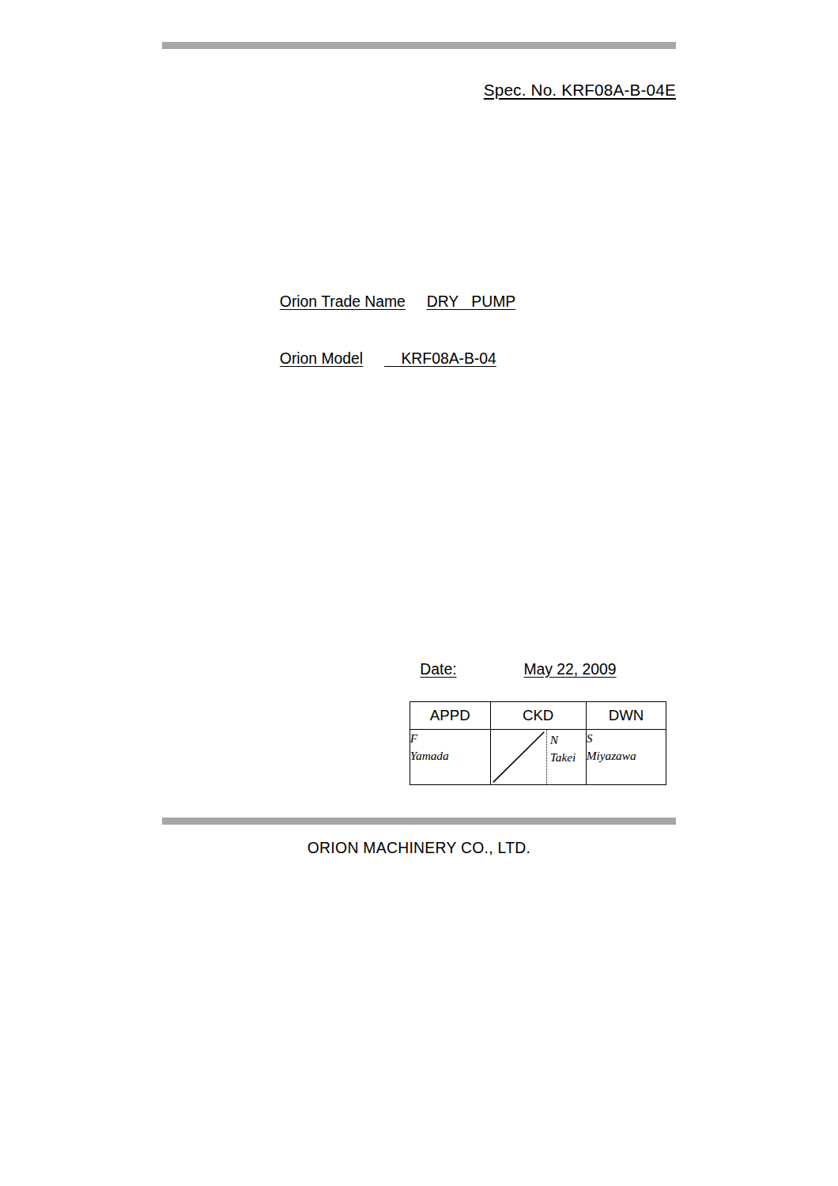Spec. No. KRF08A-B-04E
Orion Trade Name DRY PUMP
Orion Model KRF08A-B-04
Date: May 22, 2009
| APPD | CKD | DWN |
| --- | --- | --- |
| F Yamada | N Takei | S Miyazawa |
ORION MACHINERY CO., LTD.